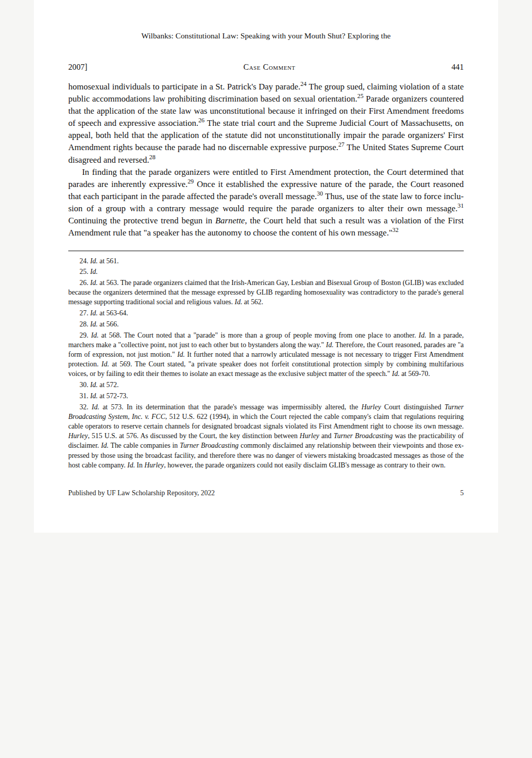Wilbanks: Constitutional Law: Speaking with your Mouth Shut? Exploring the
2007] Case Comment 441
homosexual individuals to participate in a St. Patrick's Day parade.24 The group sued, claiming violation of a state public accommodations law prohibiting discrimination based on sexual orientation.25 Parade organizers countered that the application of the state law was unconstitutional because it infringed on their First Amendment freedoms of speech and expressive association.26 The state trial court and the Supreme Judicial Court of Massachusetts, on appeal, both held that the application of the statute did not unconstitutionally impair the parade organizers' First Amendment rights because the parade had no discernable expressive purpose.27 The United States Supreme Court disagreed and reversed.28
In finding that the parade organizers were entitled to First Amendment protection, the Court determined that parades are inherently expressive.29 Once it established the expressive nature of the parade, the Court reasoned that each participant in the parade affected the parade's overall message.30 Thus, use of the state law to force inclusion of a group with a contrary message would require the parade organizers to alter their own message.31 Continuing the protective trend begun in Barnette, the Court held that such a result was a violation of the First Amendment rule that "a speaker has the autonomy to choose the content of his own message."32
Id. at 561.
Id.
Id. at 563. The parade organizers claimed that the Irish-American Gay, Lesbian and Bisexual Group of Boston (GLIB) was excluded because the organizers determined that the message expressed by GLIB regarding homosexuality was contradictory to the parade's general message supporting traditional social and religious values. Id. at 562.
Id. at 563-64.
Id. at 566.
Id. at 568. The Court noted that a "parade" is more than a group of people moving from one place to another. Id. In a parade, marchers make a "collective point, not just to each other but to bystanders along the way." Id. Therefore, the Court reasoned, parades are "a form of expression, not just motion." Id. It further noted that a narrowly articulated message is not necessary to trigger First Amendment protection. Id. at 569. The Court stated, "a private speaker does not forfeit constitutional protection simply by combining multifarious voices, or by failing to edit their themes to isolate an exact message as the exclusive subject matter of the speech." Id. at 569-70.
Id. at 572.
Id. at 572-73.
Id. at 573. In its determination that the parade's message was impermissibly altered, the Hurley Court distinguished Turner Broadcasting System, Inc. v. FCC, 512 U.S. 622 (1994), in which the Court rejected the cable company's claim that regulations requiring cable operators to reserve certain channels for designated broadcast signals violated its First Amendment right to choose its own message. Hurley, 515 U.S. at 576. As discussed by the Court, the key distinction between Hurley and Turner Broadcasting was the practicability of disclaimer. Id. The cable companies in Turner Broadcasting commonly disclaimed any relationship between their viewpoints and those expressed by those using the broadcast facility, and therefore there was no danger of viewers mistaking broadcasted messages as those of the host cable company. Id. In Hurley, however, the parade organizers could not easily disclaim GLIB's message as contrary to their own.
Published by UF Law Scholarship Repository, 2022 5